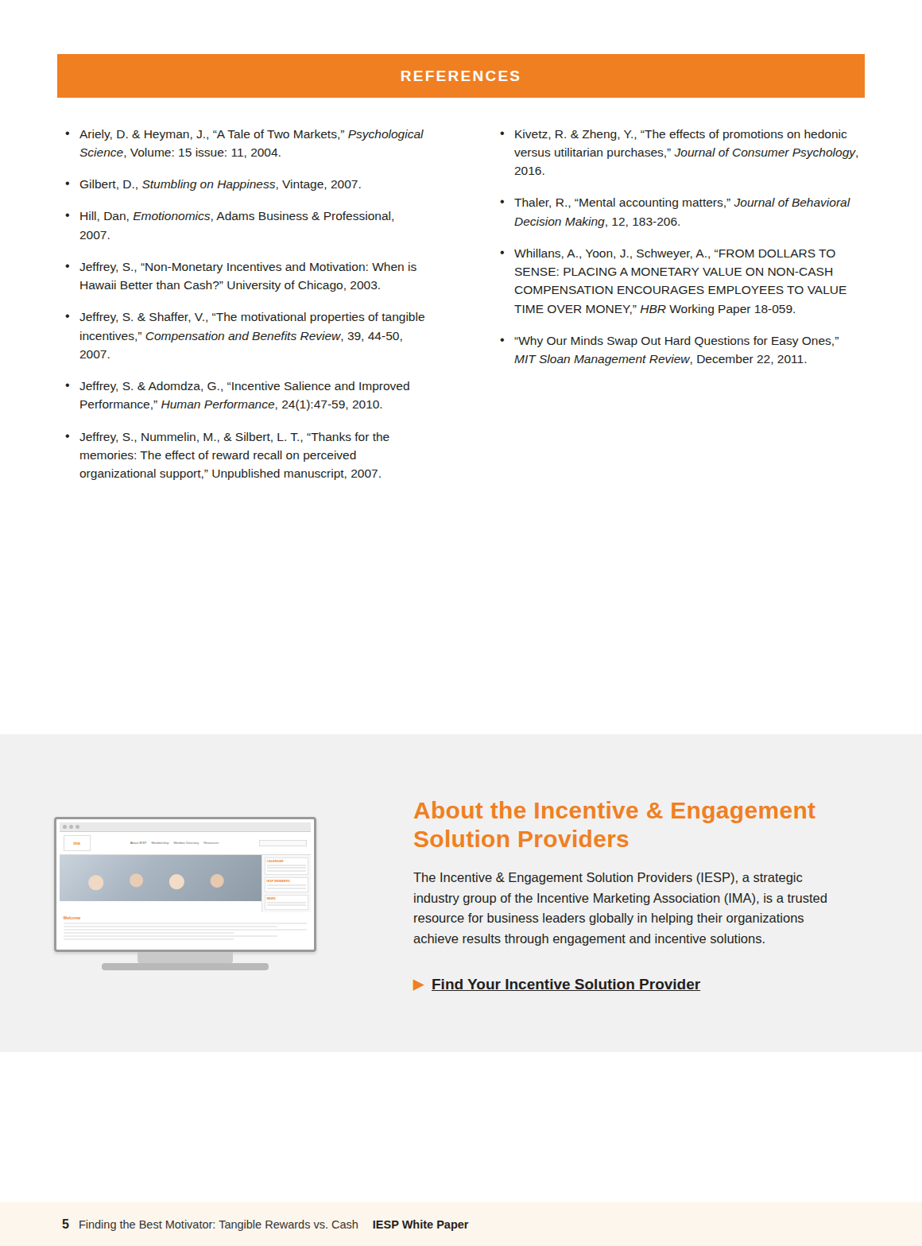REFERENCES
Ariely, D. & Heyman, J., “A Tale of Two Markets,” Psychological Science, Volume: 15 issue: 11, 2004.
Gilbert, D., Stumbling on Happiness, Vintage, 2007.
Hill, Dan, Emotionomics, Adams Business & Professional, 2007.
Jeffrey, S., “Non-Monetary Incentives and Motivation: When is Hawaii Better than Cash?” University of Chicago, 2003.
Jeffrey, S. & Shaffer, V., “The motivational properties of tangible incentives,” Compensation and Benefits Review, 39, 44-50, 2007.
Jeffrey, S. & Adomdza, G., “Incentive Salience and Improved Performance,” Human Performance, 24(1):47-59, 2010.
Jeffrey, S., Nummelin, M., & Silbert, L. T., “Thanks for the memories: The effect of reward recall on perceived organizational support,” Unpublished manuscript, 2007.
Kivetz, R. & Zheng, Y., “The effects of promotions on hedonic versus utilitarian purchases,” Journal of Consumer Psychology, 2016.
Thaler, R., “Mental accounting matters,” Journal of Behavioral Decision Making, 12, 183-206.
Whillans, A., Yoon, J., Schweyer, A., “FROM DOLLARS TO SENSE: PLACING A MONETARY VALUE ON NON-CASH COMPENSATION ENCOURAGES EMPLOYEES TO VALUE TIME OVER MONEY,” HBR Working Paper 18-059.
“Why Our Minds Swap Out Hard Questions for Easy Ones,” MIT Sloan Management Review, December 22, 2011.
ima
About IESP Membership Member Directory Resources
CALENDAR
IESP MEMBERS
NEWS
Welcome
About the Incentive & Engagement
Solution Providers
The Incentive & Engagement Solution Providers (IESP), a strategic industry group of the Incentive Marketing Association (IMA), is a trusted resource for business leaders globally in helping their organizations achieve results through engagement and incentive solutions.
▶Find Your Incentive Solution Provider
5 Finding the Best Motivator: Tangible Rewards vs. Cash IESP White Paper